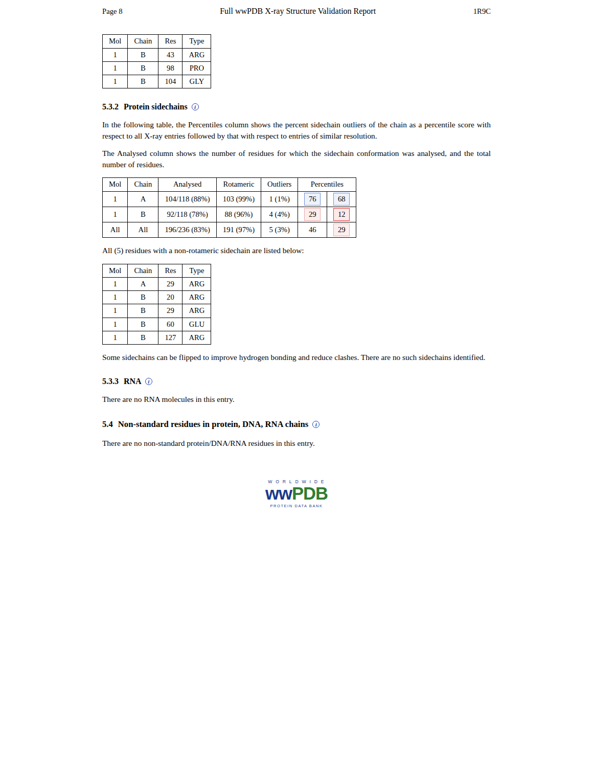Page 8
Full wwPDB X-ray Structure Validation Report
1R9C
| Mol | Chain | Res | Type |
| --- | --- | --- | --- |
| 1 | B | 43 | ARG |
| 1 | B | 98 | PRO |
| 1 | B | 104 | GLY |
5.3.2 Protein sidechains i
In the following table, the Percentiles column shows the percent sidechain outliers of the chain as a percentile score with respect to all X-ray entries followed by that with respect to entries of similar resolution.
The Analysed column shows the number of residues for which the sidechain conformation was analysed, and the total number of residues.
| Mol | Chain | Analysed | Rotameric | Outliers | Percentiles |
| --- | --- | --- | --- | --- | --- |
| 1 | A | 104/118 (88%) | 103 (99%) | 1 (1%) | 76 | 68 |
| 1 | B | 92/118 (78%) | 88 (96%) | 4 (4%) | 29 | 12 |
| All | All | 196/236 (83%) | 191 (97%) | 5 (3%) | 46 | 29 |
All (5) residues with a non-rotameric sidechain are listed below:
| Mol | Chain | Res | Type |
| --- | --- | --- | --- |
| 1 | A | 29 | ARG |
| 1 | B | 20 | ARG |
| 1 | B | 29 | ARG |
| 1 | B | 60 | GLU |
| 1 | B | 127 | ARG |
Some sidechains can be flipped to improve hydrogen bonding and reduce clashes. There are no such sidechains identified.
5.3.3 RNA i
There are no RNA molecules in this entry.
5.4 Non-standard residues in protein, DNA, RNA chains i
There are no non-standard protein/DNA/RNA residues in this entry.
W O R L D W I D E
ww PDB
PROTEIN DATA BANK